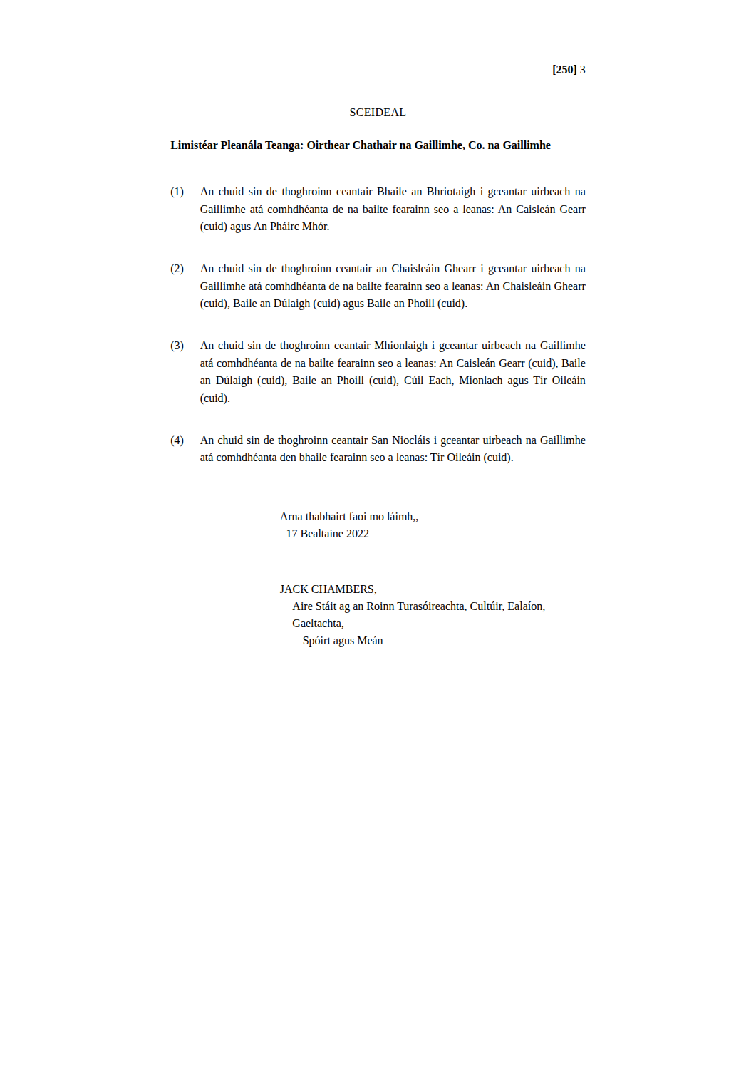[250] 3
SCEIDEAL
Limistéar Pleanála Teanga: Oirthear Chathair na Gaillimhe, Co. na Gaillimhe
(1) An chuid sin de thoghroinn ceantair Bhaile an Bhriotaigh i gceantar uirbeach na Gaillimhe atá comhdhéanta de na bailte fearainn seo a leanas: An Caisleán Gearr (cuid) agus An Pháirc Mhór.
(2) An chuid sin de thoghroinn ceantair an Chaisleáin Ghearr i gceantar uirbeach na Gaillimhe atá comhdhéanta de na bailte fearainn seo a leanas: An Chaisleáin Ghearr (cuid), Baile an Dúlaigh (cuid) agus Baile an Phoill (cuid).
(3) An chuid sin de thoghroinn ceantair Mhionlaigh i gceantar uirbeach na Gaillimhe atá comhdhéanta de na bailte fearainn seo a leanas: An Caisleán Gearr (cuid), Baile an Dúlaigh (cuid), Baile an Phoill (cuid), Cúil Each, Mionlach agus Tír Oileáin (cuid).
(4) An chuid sin de thoghroinn ceantair San Niocláis i gceantar uirbeach na Gaillimhe atá comhdhéanta den bhaile fearainn seo a leanas: Tír Oileáin (cuid).
Arna thabhairt faoi mo láimh,,
17 Bealtaine 2022
JACK CHAMBERS,
Aire Stáit ag an Roinn Turasóireachta, Cultúir, Ealaíon, Gaeltachta, Spóirt agus Meán